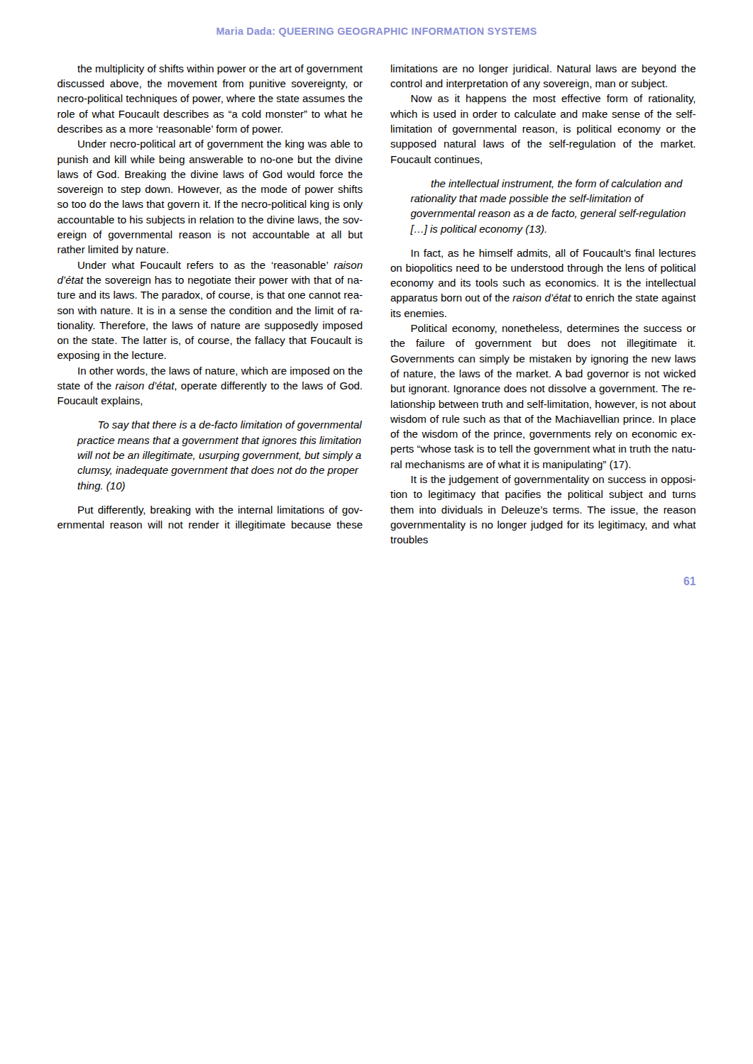Maria Dada: QUEERING GEOGRAPHIC INFORMATION SYSTEMS
the multiplicity of shifts within power or the art of government discussed above, the movement from punitive sovereignty, or necro-political techniques of power, where the state assumes the role of what Foucault describes as “a cold monster” to what he describes as a more ‘reasonable’ form of power.
Under necro-political art of government the king was able to punish and kill while being answerable to no-one but the divine laws of God. Breaking the divine laws of God would force the sovereign to step down. However, as the mode of power shifts so too do the laws that govern it. If the necro-political king is only accountable to his subjects in relation to the divine laws, the sovereign of governmental reason is not accountable at all but rather limited by nature.
Under what Foucault refers to as the ‘reasonable’ raison d’état the sovereign has to negotiate their power with that of nature and its laws. The paradox, of course, is that one cannot reason with nature. It is in a sense the condition and the limit of rationality. Therefore, the laws of nature are supposedly imposed on the state. The latter is, of course, the fallacy that Foucault is exposing in the lecture.
In other words, the laws of nature, which are imposed on the state of the raison d’état, operate differently to the laws of God. Foucault explains,
To say that there is a de-facto limitation of governmental practice means that a government that ignores this limitation will not be an illegitimate, usurping government, but simply a clumsy, inadequate government that does not do the proper thing. (10)
Put differently, breaking with the internal limitations of governmental reason will not render it illegitimate because these limitations are no longer juridical. Natural laws are beyond the control and interpretation of any sovereign, man or subject.
Now as it happens the most effective form of rationality, which is used in order to calculate and make sense of the self-limitation of governmental reason, is political economy or the supposed natural laws of the self-regulation of the market. Foucault continues,
the intellectual instrument, the form of calculation and rationality that made possible the self-limitation of governmental reason as a de facto, general self-regulation […] is political economy (13).
In fact, as he himself admits, all of Foucault’s final lectures on biopolitics need to be understood through the lens of political economy and its tools such as economics. It is the intellectual apparatus born out of the raison d’état to enrich the state against its enemies.
Political economy, nonetheless, determines the success or the failure of government but does not illegitimate it. Governments can simply be mistaken by ignoring the new laws of nature, the laws of the market. A bad governor is not wicked but ignorant. Ignorance does not dissolve a government. The relationship between truth and self-limitation, however, is not about wisdom of rule such as that of the Machiavellian prince. In place of the wisdom of the prince, governments rely on economic experts “whose task is to tell the government what in truth the natural mechanisms are of what it is manipulating” (17).
It is the judgement of governmentality on success in opposition to legitimacy that pacifies the political subject and turns them into dividuals in Deleuze’s terms. The issue, the reason governmentality is no longer judged for its legitimacy, and what troubles
61